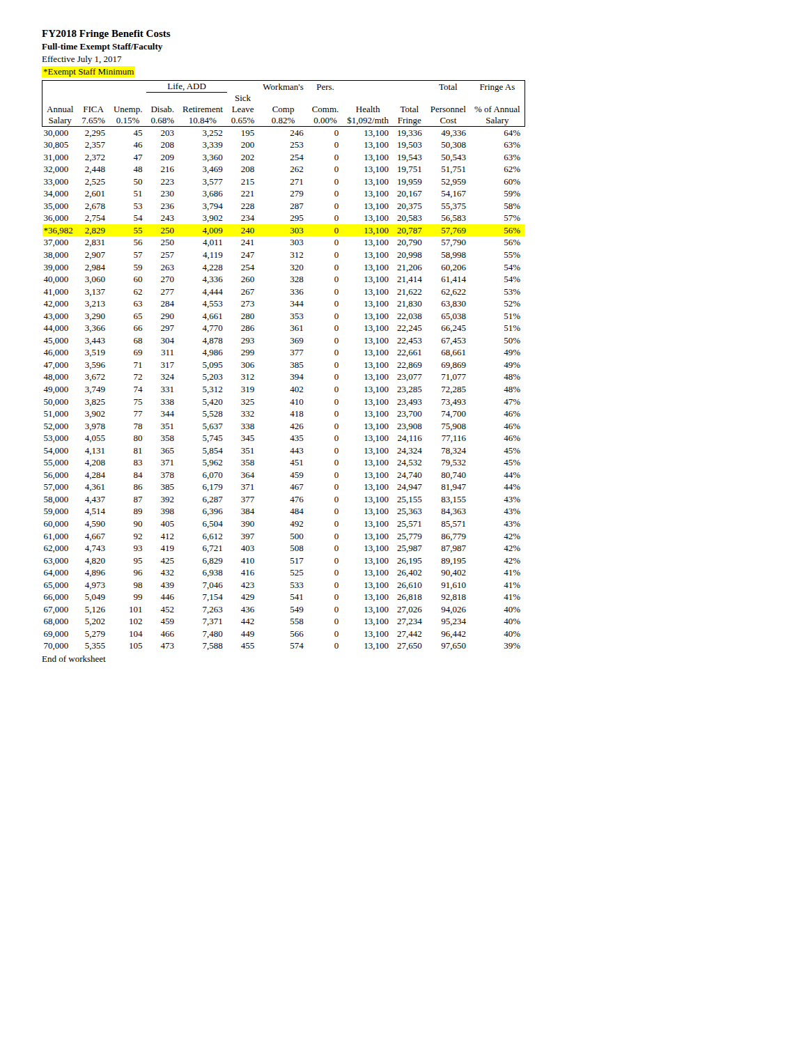FY2018 Fringe Benefit Costs
Full-time Exempt Staff/Faculty
Effective July 1, 2017
*Exempt Staff Minimum
| | | | Life, ADD | | Workman's | Pers. | | | Total | Fringe As |
| --- | --- | --- | --- | --- | --- | --- | --- | --- | --- | --- |
| Annual | FICA | Unemp. | Disab. | Retirement | Sick Leave | Comp | Comm. | Health | Total | Personnel | % of Annual |
| Salary | 7.65% | 0.15% | 0.68% | 10.84% | 0.65% | 0.82% | 0.00% | $1,092/mth | Fringe | Cost | Salary |
| 30,000 | 2,295 | 45 | 203 | 3,252 | 195 | 246 | 0 | 13,100 | 19,336 | 49,336 | 64% |
| 30,805 | 2,357 | 46 | 208 | 3,339 | 200 | 253 | 0 | 13,100 | 19,503 | 50,308 | 63% |
| 31,000 | 2,372 | 47 | 209 | 3,360 | 202 | 254 | 0 | 13,100 | 19,543 | 50,543 | 63% |
| 32,000 | 2,448 | 48 | 216 | 3,469 | 208 | 262 | 0 | 13,100 | 19,751 | 51,751 | 62% |
| 33,000 | 2,525 | 50 | 223 | 3,577 | 215 | 271 | 0 | 13,100 | 19,959 | 52,959 | 60% |
| 34,000 | 2,601 | 51 | 230 | 3,686 | 221 | 279 | 0 | 13,100 | 20,167 | 54,167 | 59% |
| 35,000 | 2,678 | 53 | 236 | 3,794 | 228 | 287 | 0 | 13,100 | 20,375 | 55,375 | 58% |
| 36,000 | 2,754 | 54 | 243 | 3,902 | 234 | 295 | 0 | 13,100 | 20,583 | 56,583 | 57% |
| *36,982 | 2,829 | 55 | 250 | 4,009 | 240 | 303 | 0 | 13,100 | 20,787 | 57,769 | 56% |
| 37,000 | 2,831 | 56 | 250 | 4,011 | 241 | 303 | 0 | 13,100 | 20,790 | 57,790 | 56% |
| 38,000 | 2,907 | 57 | 257 | 4,119 | 247 | 312 | 0 | 13,100 | 20,998 | 58,998 | 55% |
| 39,000 | 2,984 | 59 | 263 | 4,228 | 254 | 320 | 0 | 13,100 | 21,206 | 60,206 | 54% |
| 40,000 | 3,060 | 60 | 270 | 4,336 | 260 | 328 | 0 | 13,100 | 21,414 | 61,414 | 54% |
| 41,000 | 3,137 | 62 | 277 | 4,444 | 267 | 336 | 0 | 13,100 | 21,622 | 62,622 | 53% |
| 42,000 | 3,213 | 63 | 284 | 4,553 | 273 | 344 | 0 | 13,100 | 21,830 | 63,830 | 52% |
| 43,000 | 3,290 | 65 | 290 | 4,661 | 280 | 353 | 0 | 13,100 | 22,038 | 65,038 | 51% |
| 44,000 | 3,366 | 66 | 297 | 4,770 | 286 | 361 | 0 | 13,100 | 22,245 | 66,245 | 51% |
| 45,000 | 3,443 | 68 | 304 | 4,878 | 293 | 369 | 0 | 13,100 | 22,453 | 67,453 | 50% |
| 46,000 | 3,519 | 69 | 311 | 4,986 | 299 | 377 | 0 | 13,100 | 22,661 | 68,661 | 49% |
| 47,000 | 3,596 | 71 | 317 | 5,095 | 306 | 385 | 0 | 13,100 | 22,869 | 69,869 | 49% |
| 48,000 | 3,672 | 72 | 324 | 5,203 | 312 | 394 | 0 | 13,100 | 23,077 | 71,077 | 48% |
| 49,000 | 3,749 | 74 | 331 | 5,312 | 319 | 402 | 0 | 13,100 | 23,285 | 72,285 | 48% |
| 50,000 | 3,825 | 75 | 338 | 5,420 | 325 | 410 | 0 | 13,100 | 23,493 | 73,493 | 47% |
| 51,000 | 3,902 | 77 | 344 | 5,528 | 332 | 418 | 0 | 13,100 | 23,700 | 74,700 | 46% |
| 52,000 | 3,978 | 78 | 351 | 5,637 | 338 | 426 | 0 | 13,100 | 23,908 | 75,908 | 46% |
| 53,000 | 4,055 | 80 | 358 | 5,745 | 345 | 435 | 0 | 13,100 | 24,116 | 77,116 | 46% |
| 54,000 | 4,131 | 81 | 365 | 5,854 | 351 | 443 | 0 | 13,100 | 24,324 | 78,324 | 45% |
| 55,000 | 4,208 | 83 | 371 | 5,962 | 358 | 451 | 0 | 13,100 | 24,532 | 79,532 | 45% |
| 56,000 | 4,284 | 84 | 378 | 6,070 | 364 | 459 | 0 | 13,100 | 24,740 | 80,740 | 44% |
| 57,000 | 4,361 | 86 | 385 | 6,179 | 371 | 467 | 0 | 13,100 | 24,947 | 81,947 | 44% |
| 58,000 | 4,437 | 87 | 392 | 6,287 | 377 | 476 | 0 | 13,100 | 25,155 | 83,155 | 43% |
| 59,000 | 4,514 | 89 | 398 | 6,396 | 384 | 484 | 0 | 13,100 | 25,363 | 84,363 | 43% |
| 60,000 | 4,590 | 90 | 405 | 6,504 | 390 | 492 | 0 | 13,100 | 25,571 | 85,571 | 43% |
| 61,000 | 4,667 | 92 | 412 | 6,612 | 397 | 500 | 0 | 13,100 | 25,779 | 86,779 | 42% |
| 62,000 | 4,743 | 93 | 419 | 6,721 | 403 | 508 | 0 | 13,100 | 25,987 | 87,987 | 42% |
| 63,000 | 4,820 | 95 | 425 | 6,829 | 410 | 517 | 0 | 13,100 | 26,195 | 89,195 | 42% |
| 64,000 | 4,896 | 96 | 432 | 6,938 | 416 | 525 | 0 | 13,100 | 26,402 | 90,402 | 41% |
| 65,000 | 4,973 | 98 | 439 | 7,046 | 423 | 533 | 0 | 13,100 | 26,610 | 91,610 | 41% |
| 66,000 | 5,049 | 99 | 446 | 7,154 | 429 | 541 | 0 | 13,100 | 26,818 | 92,818 | 41% |
| 67,000 | 5,126 | 101 | 452 | 7,263 | 436 | 549 | 0 | 13,100 | 27,026 | 94,026 | 40% |
| 68,000 | 5,202 | 102 | 459 | 7,371 | 442 | 558 | 0 | 13,100 | 27,234 | 95,234 | 40% |
| 69,000 | 5,279 | 104 | 466 | 7,480 | 449 | 566 | 0 | 13,100 | 27,442 | 96,442 | 40% |
| 70,000 | 5,355 | 105 | 473 | 7,588 | 455 | 574 | 0 | 13,100 | 27,650 | 97,650 | 39% |
End of worksheet